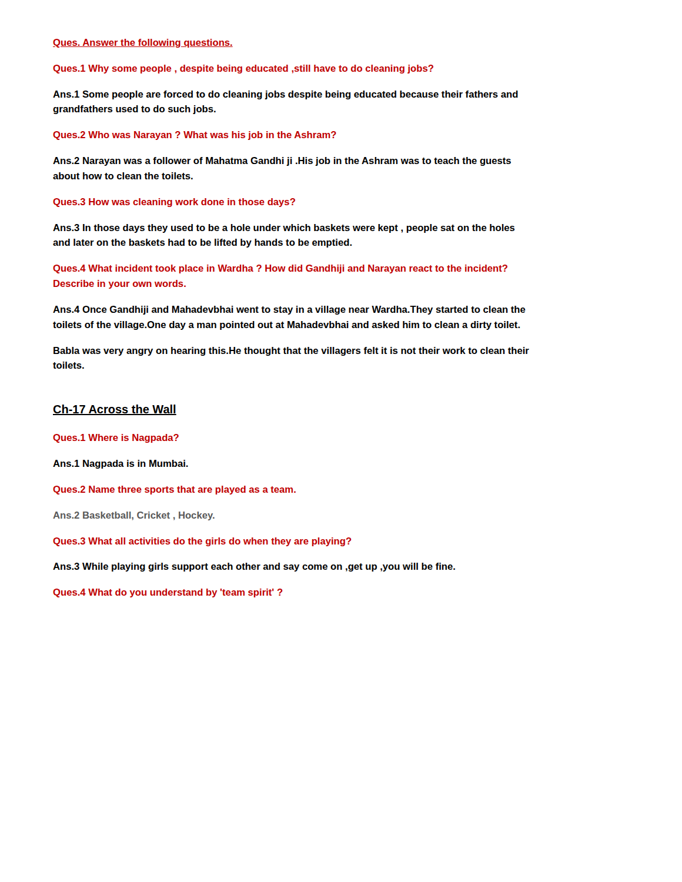Ques. Answer the following questions.
Ques.1 Why some people , despite being educated ,still have to do cleaning jobs?
Ans.1 Some people are forced to do cleaning jobs despite being educated because their fathers and grandfathers used to do such jobs.
Ques.2 Who was Narayan ? What was his job in the Ashram?
Ans.2 Narayan was a follower of Mahatma Gandhi ji .His job in the Ashram was to teach the guests about how to clean the toilets.
Ques.3 How was cleaning work done in those days?
Ans.3 In those days they used to be a hole under which baskets were kept , people sat on the holes and later on the baskets had to be lifted by hands to be emptied.
Ques.4 What incident took place in Wardha ? How did Gandhiji and Narayan react to the incident? Describe in your own words.
Ans.4 Once Gandhiji and Mahadevbhai went to stay in a village near Wardha.They started to clean the toilets of the village.One day a man pointed out at Mahadevbhai and asked him to clean a dirty toilet.
Babla was very angry on hearing this.He thought that the villagers felt it is not their work to clean their toilets.
Ch-17 Across the Wall
Ques.1 Where is Nagpada?
Ans.1 Nagpada is in Mumbai.
Ques.2 Name three sports that are played as a team.
Ans.2 Basketball, Cricket , Hockey.
Ques.3 What all activities do the girls do when they are playing?
Ans.3 While playing girls support each other and say come on ,get up ,you will be fine.
Ques.4 What do you understand by 'team spirit' ?